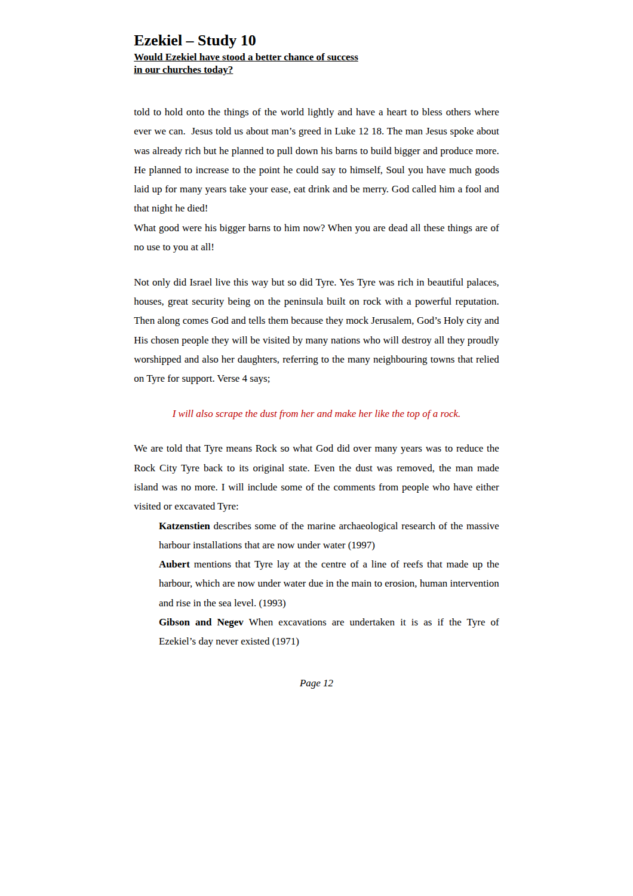Ezekiel – Study 10
Would Ezekiel have stood a better chance of success
in our churches today?
told to hold onto the things of the world lightly and have a heart to bless others where ever we can. Jesus told us about man’s greed in Luke 12 18. The man Jesus spoke about was already rich but he planned to pull down his barns to build bigger and produce more. He planned to increase to the point he could say to himself, Soul you have much goods laid up for many years take your ease, eat drink and be merry. God called him a fool and that night he died!
What good were his bigger barns to him now? When you are dead all these things are of no use to you at all!
Not only did Israel live this way but so did Tyre. Yes Tyre was rich in beautiful palaces, houses, great security being on the peninsula built on rock with a powerful reputation. Then along comes God and tells them because they mock Jerusalem, God’s Holy city and His chosen people they will be visited by many nations who will destroy all they proudly worshipped and also her daughters, referring to the many neighbouring towns that relied on Tyre for support. Verse 4 says;
I will also scrape the dust from her and make her like the top of a rock.
We are told that Tyre means Rock so what God did over many years was to reduce the Rock City Tyre back to its original state. Even the dust was removed, the man made island was no more. I will include some of the comments from people who have either visited or excavated Tyre:
Katzenstien describes some of the marine archaeological research of the massive harbour installations that are now under water (1997)
Aubert mentions that Tyre lay at the centre of a line of reefs that made up the harbour, which are now under water due in the main to erosion, human intervention and rise in the sea level. (1993)
Gibson and Negev When excavations are undertaken it is as if the Tyre of Ezekiel’s day never existed (1971)
Page 12